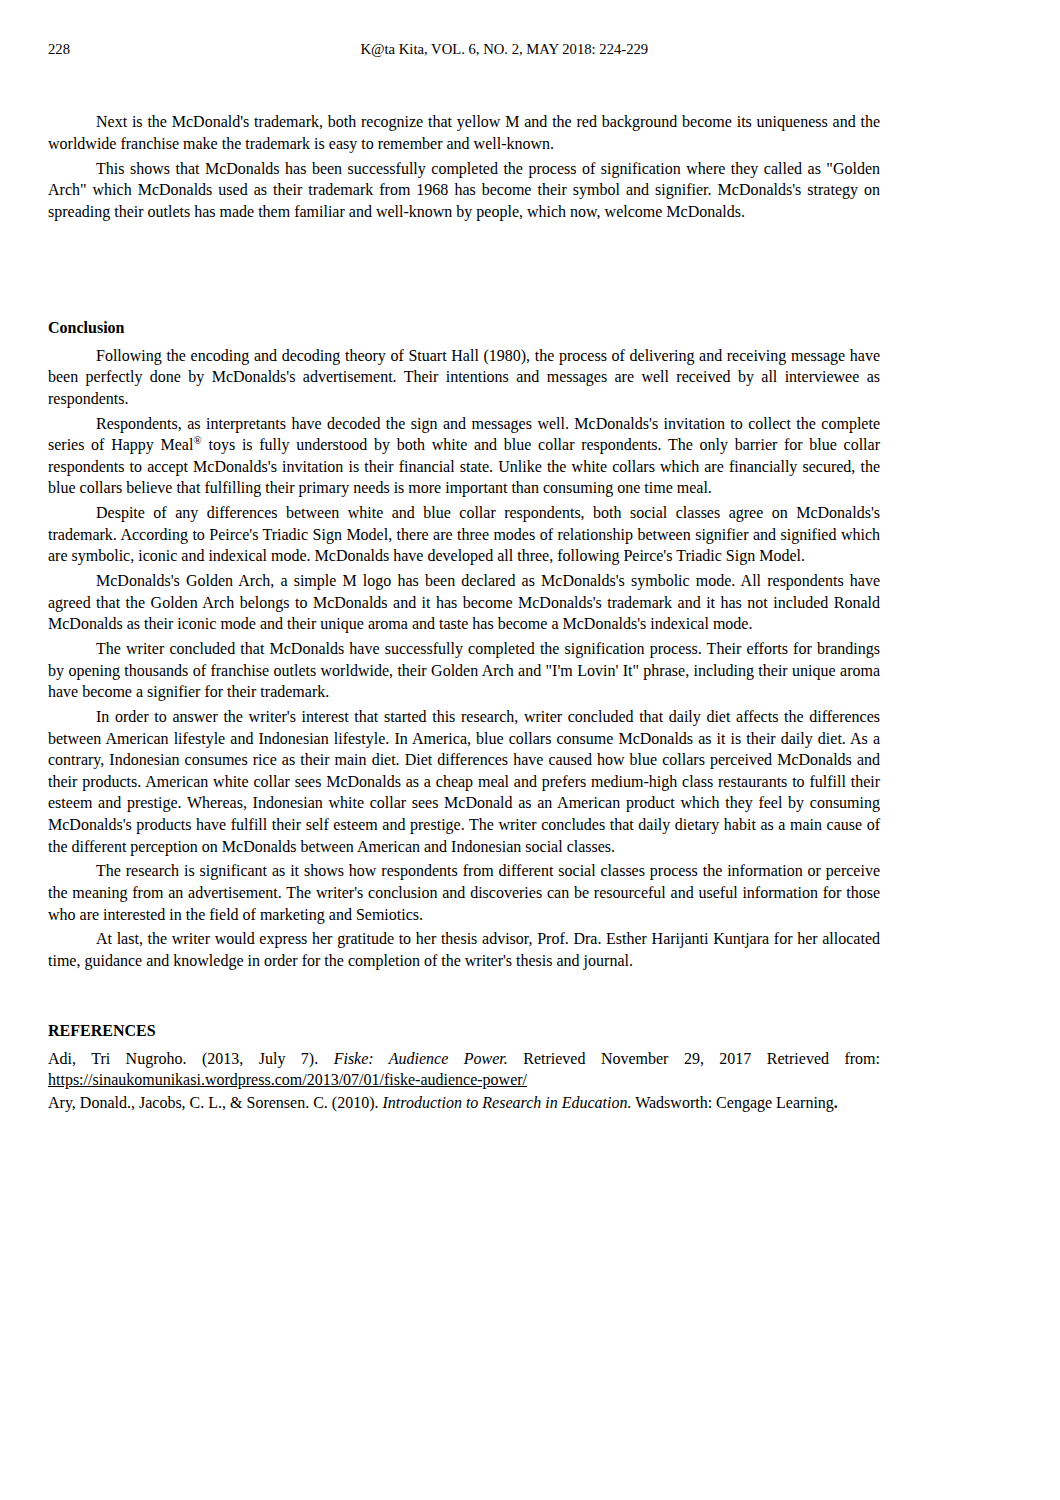228 K@ta Kita, VOL. 6, NO. 2, MAY 2018: 224-229
Next is the McDonald's trademark, both recognize that yellow M and the red background become its uniqueness and the worldwide franchise make the trademark is easy to remember and well-known.
This shows that McDonalds has been successfully completed the process of signification where they called as "Golden Arch" which McDonalds used as their trademark from 1968 has become their symbol and signifier. McDonalds's strategy on spreading their outlets has made them familiar and well-known by people, which now, welcome McDonalds.
Conclusion
Following the encoding and decoding theory of Stuart Hall (1980), the process of delivering and receiving message have been perfectly done by McDonalds's advertisement. Their intentions and messages are well received by all interviewee as respondents.
Respondents, as interpretants have decoded the sign and messages well. McDonalds's invitation to collect the complete series of Happy Meal® toys is fully understood by both white and blue collar respondents. The only barrier for blue collar respondents to accept McDonalds's invitation is their financial state. Unlike the white collars which are financially secured, the blue collars believe that fulfilling their primary needs is more important than consuming one time meal.
Despite of any differences between white and blue collar respondents, both social classes agree on McDonalds's trademark. According to Peirce's Triadic Sign Model, there are three modes of relationship between signifier and signified which are symbolic, iconic and indexical mode. McDonalds have developed all three, following Peirce's Triadic Sign Model.
McDonalds's Golden Arch, a simple M logo has been declared as McDonalds's symbolic mode. All respondents have agreed that the Golden Arch belongs to McDonalds and it has become McDonalds's trademark and it has not included Ronald McDonalds as their iconic mode and their unique aroma and taste has become a McDonalds's indexical mode.
The writer concluded that McDonalds have successfully completed the signification process. Their efforts for brandings by opening thousands of franchise outlets worldwide, their Golden Arch and "I'm Lovin' It" phrase, including their unique aroma have become a signifier for their trademark.
In order to answer the writer's interest that started this research, writer concluded that daily diet affects the differences between American lifestyle and Indonesian lifestyle. In America, blue collars consume McDonalds as it is their daily diet. As a contrary, Indonesian consumes rice as their main diet. Diet differences have caused how blue collars perceived McDonalds and their products. American white collar sees McDonalds as a cheap meal and prefers medium-high class restaurants to fulfill their esteem and prestige. Whereas, Indonesian white collar sees McDonald as an American product which they feel by consuming McDonalds's products have fulfill their self esteem and prestige. The writer concludes that daily dietary habit as a main cause of the different perception on McDonalds between American and Indonesian social classes.
The research is significant as it shows how respondents from different social classes process the information or perceive the meaning from an advertisement. The writer's conclusion and discoveries can be resourceful and useful information for those who are interested in the field of marketing and Semiotics.
At last, the writer would express her gratitude to her thesis advisor, Prof. Dra. Esther Harijanti Kuntjara for her allocated time, guidance and knowledge in order for the completion of the writer's thesis and journal.
REFERENCES
Adi, Tri Nugroho. (2013, July 7). Fiske: Audience Power. Retrieved November 29, 2017 Retrieved from: https://sinaukomunikasi.wordpress.com/2013/07/01/fiske-audience-power/
Ary, Donald., Jacobs, C. L., & Sorensen. C. (2010). Introduction to Research in Education. Wadsworth: Cengage Learning.